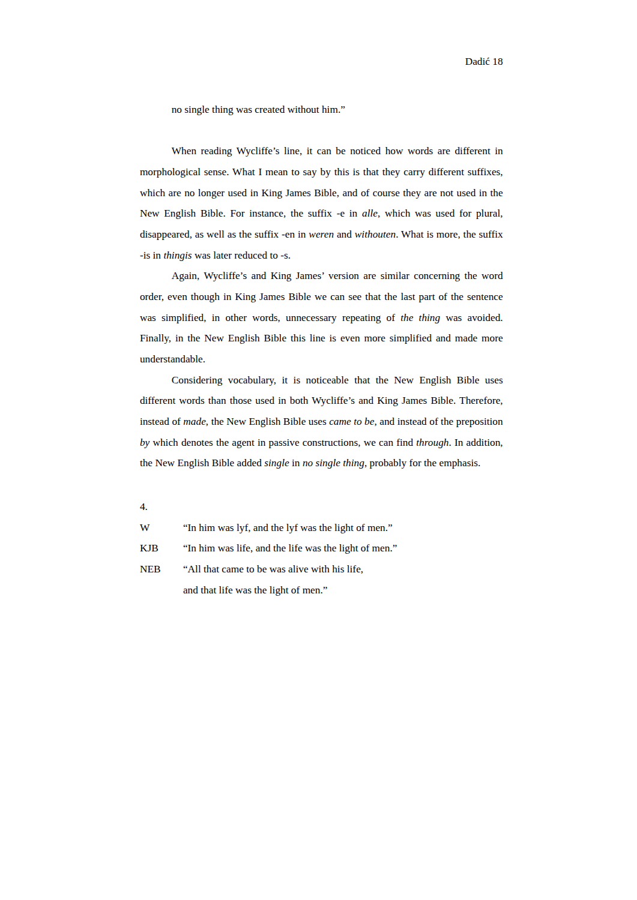Dadić 18
no single thing was created without him.”
When reading Wycliffe’s line, it can be noticed how words are different in morphological sense. What I mean to say by this is that they carry different suffixes, which are no longer used in King James Bible, and of course they are not used in the New English Bible. For instance, the suffix -e in alle, which was used for plural, disappeared, as well as the suffix -en in weren and withouten. What is more, the suffix -is in thingis was later reduced to -s.
Again, Wycliffe’s and King James’ version are similar concerning the word order, even though in King James Bible we can see that the last part of the sentence was simplified, in other words, unnecessary repeating of the thing was avoided. Finally, in the New English Bible this line is even more simplified and made more understandable.
Considering vocabulary, it is noticeable that the New English Bible uses different words than those used in both Wycliffe’s and King James Bible. Therefore, instead of made, the New English Bible uses came to be, and instead of the preposition by which denotes the agent in passive constructions, we can find through. In addition, the New English Bible added single in no single thing, probably for the emphasis.
4.
| W | “In him was lyf, and the lyf was the light of men.” |
| KJB | “In him was life, and the life was the light of men.” |
| NEB | “All that came to be was alive with his life, |
| | and that life was the light of men.” |